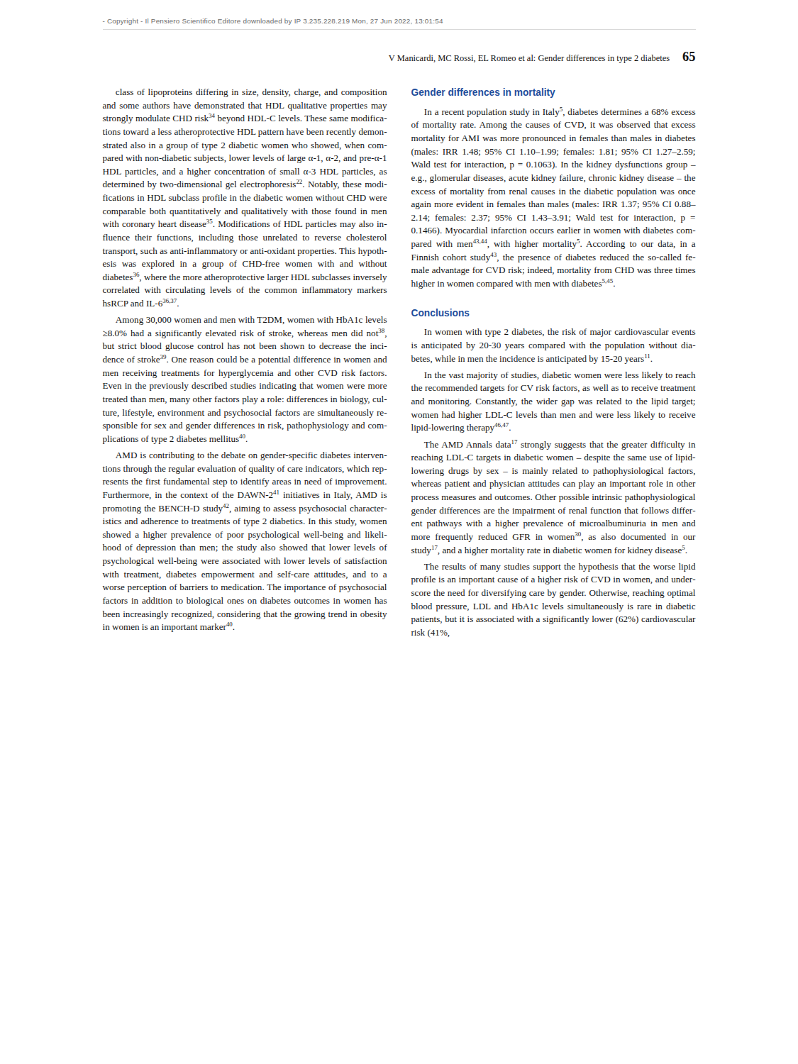- Copyright - Il Pensiero Scientifico Editore downloaded by IP 3.235.228.219 Mon, 27 Jun 2022, 13:01:54
V Manicardi, MC Rossi, EL Romeo et al: Gender differences in type 2 diabetes 65
class of lipoproteins differing in size, density, charge, and composition and some authors have demonstrated that HDL qualitative properties may strongly modulate CHD risk34 beyond HDL-C levels. These same modifications toward a less atheroprotective HDL pattern have been recently demonstrated also in a group of type 2 diabetic women who showed, when compared with non-diabetic subjects, lower levels of large α-1, α-2, and pre-α-1 HDL particles, and a higher concentration of small α-3 HDL particles, as determined by two-dimensional gel electrophoresis22. Notably, these modifications in HDL subclass profile in the diabetic women without CHD were comparable both quantitatively and qualitatively with those found in men with coronary heart disease35. Modifications of HDL particles may also influence their functions, including those unrelated to reverse cholesterol transport, such as anti-inflammatory or anti-oxidant properties. This hypothesis was explored in a group of CHD-free women with and without diabetes36, where the more atheroprotective larger HDL subclasses inversely correlated with circulating levels of the common inflammatory markers hsRCP and IL-636,37.
Among 30,000 women and men with T2DM, women with HbA1c levels ≥8.0% had a significantly elevated risk of stroke, whereas men did not38, but strict blood glucose control has not been shown to decrease the incidence of stroke39. One reason could be a potential difference in women and men receiving treatments for hyperglycemia and other CVD risk factors. Even in the previously described studies indicating that women were more treated than men, many other factors play a role: differences in biology, culture, lifestyle, environment and psychosocial factors are simultaneously responsible for sex and gender differences in risk, pathophysiology and complications of type 2 diabetes mellitus40.
AMD is contributing to the debate on gender-specific diabetes interventions through the regular evaluation of quality of care indicators, which represents the first fundamental step to identify areas in need of improvement. Furthermore, in the context of the DAWN-241 initiatives in Italy, AMD is promoting the BENCH-D study42, aiming to assess psychosocial characteristics and adherence to treatments of type 2 diabetics. In this study, women showed a higher prevalence of poor psychological well-being and likelihood of depression than men; the study also showed that lower levels of psychological well-being were associated with lower levels of satisfaction with treatment, diabetes empowerment and self-care attitudes, and to a worse perception of barriers to medication. The importance of psychosocial factors in addition to biological ones on diabetes outcomes in women has been increasingly recognized, considering that the growing trend in obesity in women is an important marker40.
Gender differences in mortality
In a recent population study in Italy5, diabetes determines a 68% excess of mortality rate. Among the causes of CVD, it was observed that excess mortality for AMI was more pronounced in females than males in diabetes (males: IRR 1.48; 95% CI 1.10–1.99; females: 1.81; 95% CI 1.27–2.59; Wald test for interaction, p = 0.1063). In the kidney dysfunctions group – e.g., glomerular diseases, acute kidney failure, chronic kidney disease – the excess of mortality from renal causes in the diabetic population was once again more evident in females than males (males: IRR 1.37; 95% CI 0.88–2.14; females: 2.37; 95% CI 1.43–3.91; Wald test for interaction, p = 0.1466). Myocardial infarction occurs earlier in women with diabetes compared with men43,44, with higher mortality5. According to our data, in a Finnish cohort study43, the presence of diabetes reduced the so-called female advantage for CVD risk; indeed, mortality from CHD was three times higher in women compared with men with diabetes5,45.
Conclusions
In women with type 2 diabetes, the risk of major cardiovascular events is anticipated by 20-30 years compared with the population without diabetes, while in men the incidence is anticipated by 15-20 years11.
In the vast majority of studies, diabetic women were less likely to reach the recommended targets for CV risk factors, as well as to receive treatment and monitoring. Constantly, the wider gap was related to the lipid target; women had higher LDL-C levels than men and were less likely to receive lipid-lowering therapy46,47.
The AMD Annals data17 strongly suggests that the greater difficulty in reaching LDL-C targets in diabetic women – despite the same use of lipid-lowering drugs by sex – is mainly related to pathophysiological factors, whereas patient and physician attitudes can play an important role in other process measures and outcomes. Other possible intrinsic pathophysiological gender differences are the impairment of renal function that follows different pathways with a higher prevalence of microalbuminuria in men and more frequently reduced GFR in women30, as also documented in our study17, and a higher mortality rate in diabetic women for kidney disease5.
The results of many studies support the hypothesis that the worse lipid profile is an important cause of a higher risk of CVD in women, and underscore the need for diversifying care by gender. Otherwise, reaching optimal blood pressure, LDL and HbA1c levels simultaneously is rare in diabetic patients, but it is associated with a significantly lower (62%) cardiovascular risk (41%,